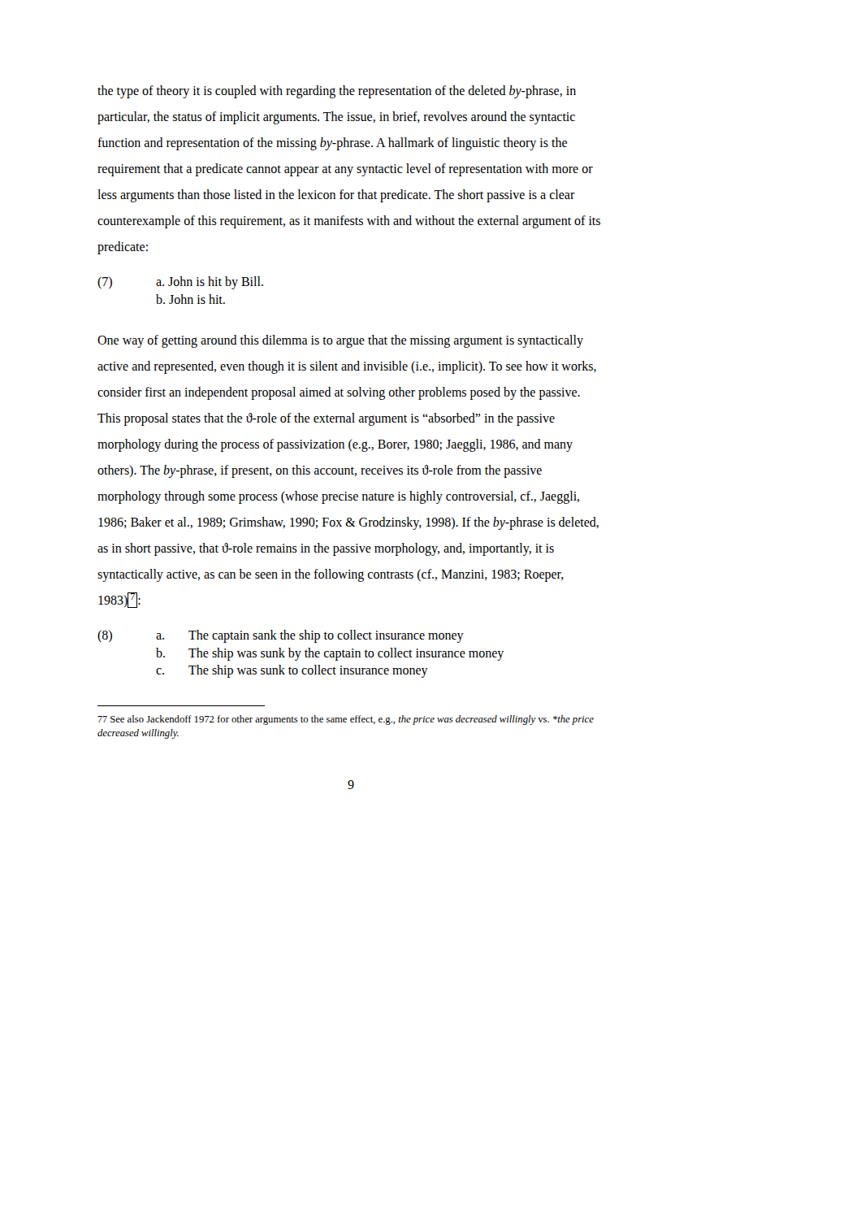the type of theory it is coupled with regarding the representation of the deleted by-phrase, in particular, the status of implicit arguments. The issue, in brief, revolves around the syntactic function and representation of the missing by-phrase. A hallmark of linguistic theory is the requirement that a predicate cannot appear at any syntactic level of representation with more or less arguments than those listed in the lexicon for that predicate. The short passive is a clear counterexample of this requirement, as it manifests with and without the external argument of its predicate:
(7)
a. John is hit by Bill.
b. John is hit.
One way of getting around this dilemma is to argue that the missing argument is syntactically active and represented, even though it is silent and invisible (i.e., implicit). To see how it works, consider first an independent proposal aimed at solving other problems posed by the passive. This proposal states that the ϑ-role of the external argument is “absorbed” in the passive morphology during the process of passivization (e.g., Borer, 1980; Jaeggli, 1986, and many others). The by-phrase, if present, on this account, receives its ϑ-role from the passive morphology through some process (whose precise nature is highly controversial, cf., Jaeggli, 1986; Baker et al., 1989; Grimshaw, 1990; Fox & Grodzinsky, 1998). If the by-phrase is deleted, as in short passive, that ϑ-role remains in the passive morphology, and, importantly, it is syntactically active, as can be seen in the following contrasts (cf., Manzini, 1983; Roeper, 1983)7:
(8)
a.
The captain sank the ship to collect insurance money
b.
The ship was sunk by the captain to collect insurance money
c.
The ship was sunk to collect insurance money
77 See also Jackendoff 1972 for other arguments to the same effect, e.g., the price was decreased willingly vs. *the price decreased willingly.
9